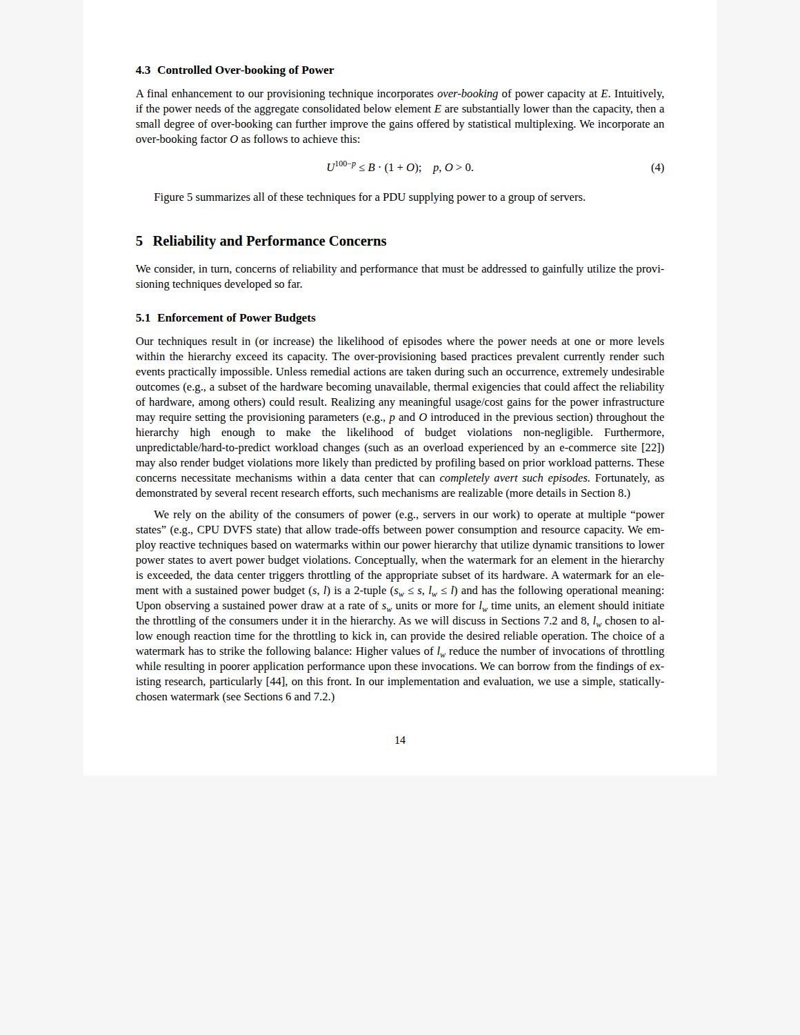4.3 Controlled Over-booking of Power
A final enhancement to our provisioning technique incorporates over-booking of power capacity at E. Intuitively, if the power needs of the aggregate consolidated below element E are substantially lower than the capacity, then a small degree of over-booking can further improve the gains offered by statistical multiplexing. We incorporate an over-booking factor O as follows to achieve this:
U100−p ≤ B · (1 + O); p, O > 0. (4)
Figure 5 summarizes all of these techniques for a PDU supplying power to a group of servers.
5 Reliability and Performance Concerns
We consider, in turn, concerns of reliability and performance that must be addressed to gainfully utilize the provisioning techniques developed so far.
5.1 Enforcement of Power Budgets
Our techniques result in (or increase) the likelihood of episodes where the power needs at one or more levels within the hierarchy exceed its capacity. The over-provisioning based practices prevalent currently render such events practically impossible. Unless remedial actions are taken during such an occurrence, extremely undesirable outcomes (e.g., a subset of the hardware becoming unavailable, thermal exigencies that could affect the reliability of hardware, among others) could result. Realizing any meaningful usage/cost gains for the power infrastructure may require setting the provisioning parameters (e.g., p and O introduced in the previous section) throughout the hierarchy high enough to make the likelihood of budget violations non-negligible. Furthermore, unpredictable/hard-to-predict workload changes (such as an overload experienced by an e-commerce site [22]) may also render budget violations more likely than predicted by profiling based on prior workload patterns. These concerns necessitate mechanisms within a data center that can completely avert such episodes. Fortunately, as demonstrated by several recent research efforts, such mechanisms are realizable (more details in Section 8.)
We rely on the ability of the consumers of power (e.g., servers in our work) to operate at multiple “power states” (e.g., CPU DVFS state) that allow trade-offs between power consumption and resource capacity. We employ reactive techniques based on watermarks within our power hierarchy that utilize dynamic transitions to lower power states to avert power budget violations. Conceptually, when the watermark for an element in the hierarchy is exceeded, the data center triggers throttling of the appropriate subset of its hardware. A watermark for an element with a sustained power budget (s, l) is a 2-tuple (sw ≤ s, lw ≤ l) and has the following operational meaning: Upon observing a sustained power draw at a rate of sw units or more for lw time units, an element should initiate the throttling of the consumers under it in the hierarchy. As we will discuss in Sections 7.2 and 8, lw chosen to allow enough reaction time for the throttling to kick in, can provide the desired reliable operation. The choice of a watermark has to strike the following balance: Higher values of lw reduce the number of invocations of throttling while resulting in poorer application performance upon these invocations. We can borrow from the findings of existing research, particularly [44], on this front. In our implementation and evaluation, we use a simple, statically-chosen watermark (see Sections 6 and 7.2.)
14